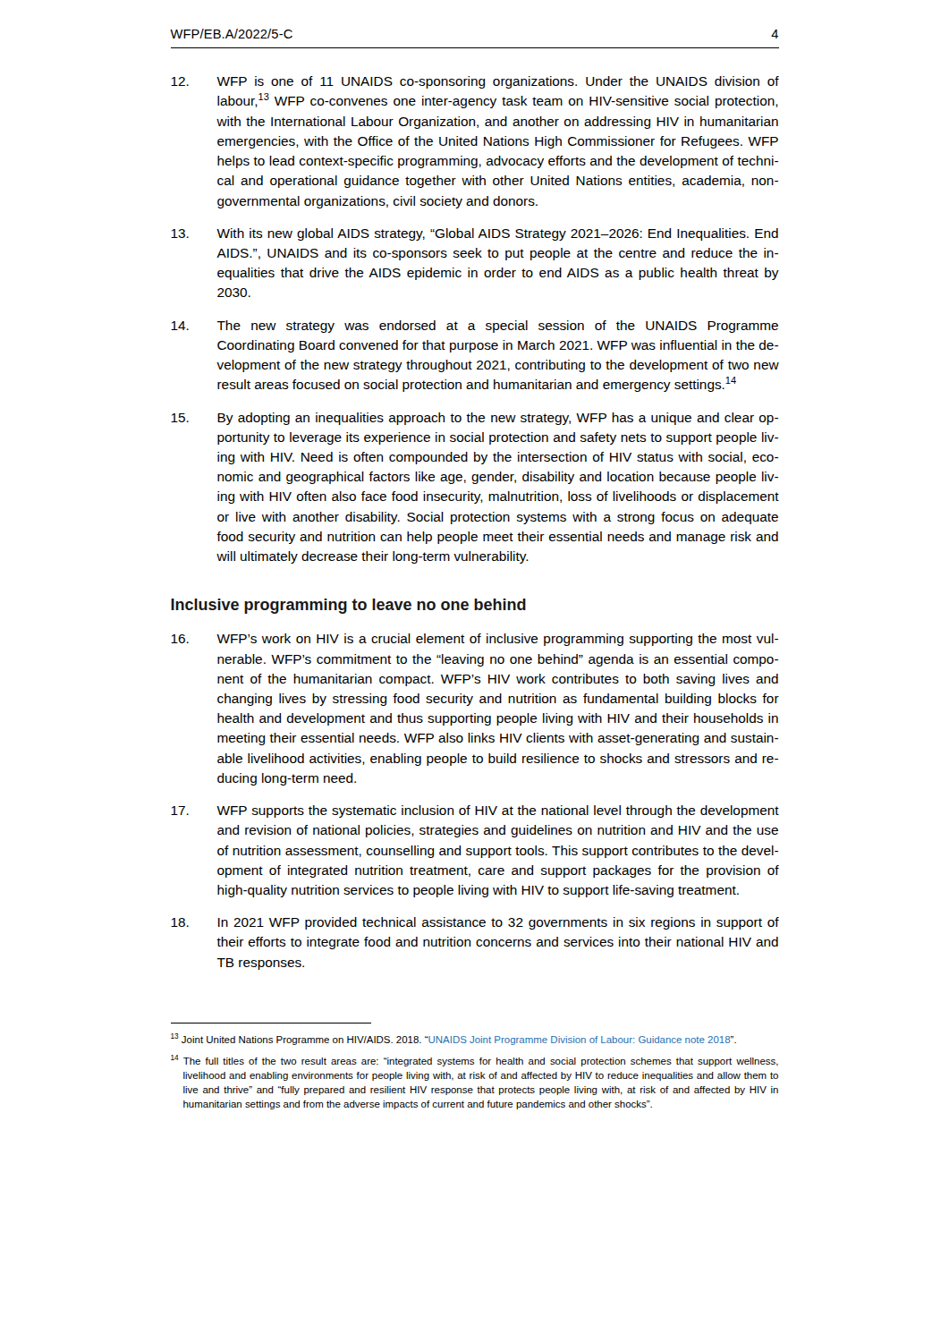WFP/EB.A/2022/5-C 4
WFP is one of 11 UNAIDS co-sponsoring organizations. Under the UNAIDS division of labour,13 WFP co-convenes one inter-agency task team on HIV-sensitive social protection, with the International Labour Organization, and another on addressing HIV in humanitarian emergencies, with the Office of the United Nations High Commissioner for Refugees. WFP helps to lead context-specific programming, advocacy efforts and the development of technical and operational guidance together with other United Nations entities, academia, non-governmental organizations, civil society and donors.
With its new global AIDS strategy, “Global AIDS Strategy 2021–2026: End Inequalities. End AIDS.”, UNAIDS and its co-sponsors seek to put people at the centre and reduce the inequalities that drive the AIDS epidemic in order to end AIDS as a public health threat by 2030.
The new strategy was endorsed at a special session of the UNAIDS Programme Coordinating Board convened for that purpose in March 2021. WFP was influential in the development of the new strategy throughout 2021, contributing to the development of two new result areas focused on social protection and humanitarian and emergency settings.14
By adopting an inequalities approach to the new strategy, WFP has a unique and clear opportunity to leverage its experience in social protection and safety nets to support people living with HIV. Need is often compounded by the intersection of HIV status with social, economic and geographical factors like age, gender, disability and location because people living with HIV often also face food insecurity, malnutrition, loss of livelihoods or displacement or live with another disability. Social protection systems with a strong focus on adequate food security and nutrition can help people meet their essential needs and manage risk and will ultimately decrease their long-term vulnerability.
Inclusive programming to leave no one behind
WFP’s work on HIV is a crucial element of inclusive programming supporting the most vulnerable. WFP’s commitment to the “leaving no one behind” agenda is an essential component of the humanitarian compact. WFP’s HIV work contributes to both saving lives and changing lives by stressing food security and nutrition as fundamental building blocks for health and development and thus supporting people living with HIV and their households in meeting their essential needs. WFP also links HIV clients with asset-generating and sustainable livelihood activities, enabling people to build resilience to shocks and stressors and reducing long-term need.
WFP supports the systematic inclusion of HIV at the national level through the development and revision of national policies, strategies and guidelines on nutrition and HIV and the use of nutrition assessment, counselling and support tools. This support contributes to the development of integrated nutrition treatment, care and support packages for the provision of high-quality nutrition services to people living with HIV to support life-saving treatment.
In 2021 WFP provided technical assistance to 32 governments in six regions in support of their efforts to integrate food and nutrition concerns and services into their national HIV and TB responses.
13 Joint United Nations Programme on HIV/AIDS. 2018. “UNAIDS Joint Programme Division of Labour: Guidance note 2018”.
14 The full titles of the two result areas are: “integrated systems for health and social protection schemes that support wellness, livelihood and enabling environments for people living with, at risk of and affected by HIV to reduce inequalities and allow them to live and thrive” and “fully prepared and resilient HIV response that protects people living with, at risk of and affected by HIV in humanitarian settings and from the adverse impacts of current and future pandemics and other shocks”.